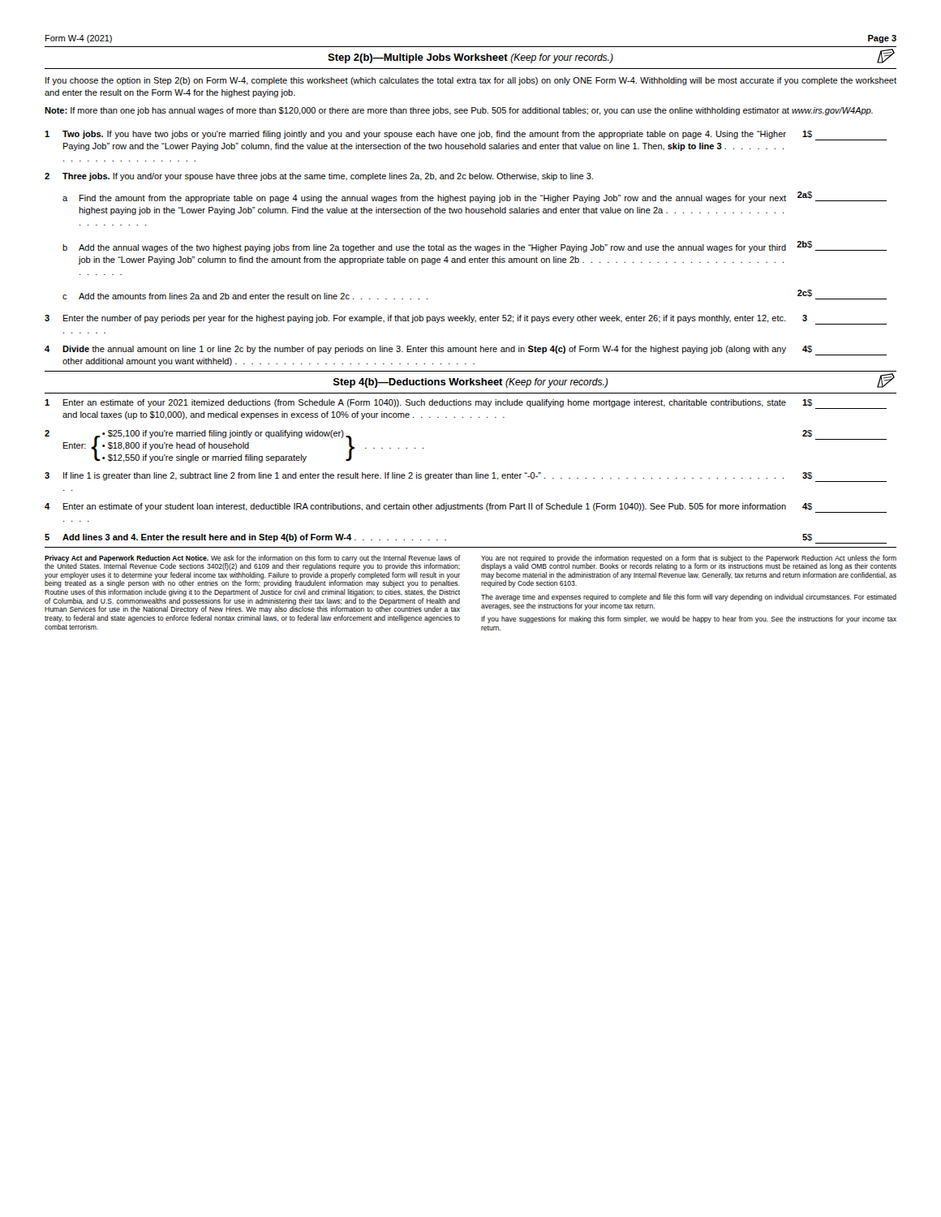Form W-4 (2021)
Page 3
Step 2(b)—Multiple Jobs Worksheet (Keep for your records.)
If you choose the option in Step 2(b) on Form W-4, complete this worksheet (which calculates the total extra tax for all jobs) on only ONE Form W-4. Withholding will be most accurate if you complete the worksheet and enter the result on the Form W-4 for the highest paying job.
Note: If more than one job has annual wages of more than $120,000 or there are more than three jobs, see Pub. 505 for additional tables; or, you can use the online withholding estimator at www.irs.gov/W4App.
| 1 | Two jobs. If you have two jobs or you're married filing jointly and you and your spouse each have one job, find the amount from the appropriate table on page 4. Using the “Higher Paying Job” row and the “Lower Paying Job” column, find the value at the intersection of the two household salaries and enter that value on line 1. Then, skip to line 3 . . . . . . . . . . . . . . . . . . . . . . . . . | 1 | $ |
| 2 | Three jobs. If you and/or your spouse have three jobs at the same time, complete lines 2a, 2b, and 2c below. Otherwise, skip to line 3. | | |
| | / a / Find the amount from the appropriate table on page 4 using the annual wages from the highest paying job in the “Higher Paying Job” row and the annual wages for your next highest paying job in the “Lower Paying Job” column. Find the value at the intersection of the two household salaries and enter that value on line 2a . . . . . . . . . . . . . . . . . . . . . . . . / | 2a | $ |
| | / b / Add the annual wages of the two highest paying jobs from line 2a together and use the total as the wages in the “Higher Paying Job” row and use the annual wages for your third job in the “Lower Paying Job” column to find the amount from the appropriate table on page 4 and enter this amount on line 2b . . . . . . . . . . . . . . . . . . . . . . . . . . . . . . . / | 2b | $ |
| | / c / Add the amounts from lines 2a and 2b and enter the result on line 2c . . . . . . . . . . / | 2c | $ |
| 3 | Enter the number of pay periods per year for the highest paying job. For example, if that job pays weekly, enter 52; if it pays every other week, enter 26; if it pays monthly, enter 12, etc. . . . . . . | 3 | |
| 4 | Divide the annual amount on line 1 or line 2c by the number of pay periods on line 3. Enter this amount here and in Step 4(c) of Form W-4 for the highest paying job (along with any other additional amount you want withheld) . . . . . . . . . . . . . . . . . . . . . . . . . . . . . . | 4 | $ |
Step 4(b)—Deductions Worksheet (Keep for your records.)
| 1 | Enter an estimate of your 2021 itemized deductions (from Schedule A (Form 1040)). Such deductions may include qualifying home mortgage interest, charitable contributions, state and local taxes (up to $10,000), and medical expenses in excess of 10% of your income . . . . . . . . . . . . | 1 | $ |
| 2 | Enter: { • $25,100 if you're married filing jointly or qualifying widow(er) • $18,800 if you're head of household • $12,550 if you're single or married filing separately } . . . . . . . . | 2 | $ |
| 3 | If line 1 is greater than line 2, subtract line 2 from line 1 and enter the result here. If line 2 is greater than line 1, enter “-0-” . . . . . . . . . . . . . . . . . . . . . . . . . . . . . . . . | 3 | $ |
| 4 | Enter an estimate of your student loan interest, deductible IRA contributions, and certain other adjustments (from Part II of Schedule 1 (Form 1040)). See Pub. 505 for more information . . . . | 4 | $ |
| 5 | Add lines 3 and 4. Enter the result here and in Step 4(b) of Form W-4 . . . . . . . . . . . . | 5 | $ |
Privacy Act and Paperwork Reduction Act Notice. We ask for the information on this form to carry out the Internal Revenue laws of the United States. Internal Revenue Code sections 3402(f)(2) and 6109 and their regulations require you to provide this information; your employer uses it to determine your federal income tax withholding. Failure to provide a properly completed form will result in your being treated as a single person with no other entries on the form; providing fraudulent information may subject you to penalties. Routine uses of this information include giving it to the Department of Justice for civil and criminal litigation; to cities, states, the District of Columbia, and U.S. commonwealths and possessions for use in administering their tax laws; and to the Department of Health and Human Services for use in the National Directory of New Hires. We may also disclose this information to other countries under a tax treaty, to federal and state agencies to enforce federal nontax criminal laws, or to federal law enforcement and intelligence agencies to combat terrorism.
You are not required to provide the information requested on a form that is subject to the Paperwork Reduction Act unless the form displays a valid OMB control number. Books or records relating to a form or its instructions must be retained as long as their contents may become material in the administration of any Internal Revenue law. Generally, tax returns and return information are confidential, as required by Code section 6103.
The average time and expenses required to complete and file this form will vary depending on individual circumstances. For estimated averages, see the instructions for your income tax return.
If you have suggestions for making this form simpler, we would be happy to hear from you. See the instructions for your income tax return.